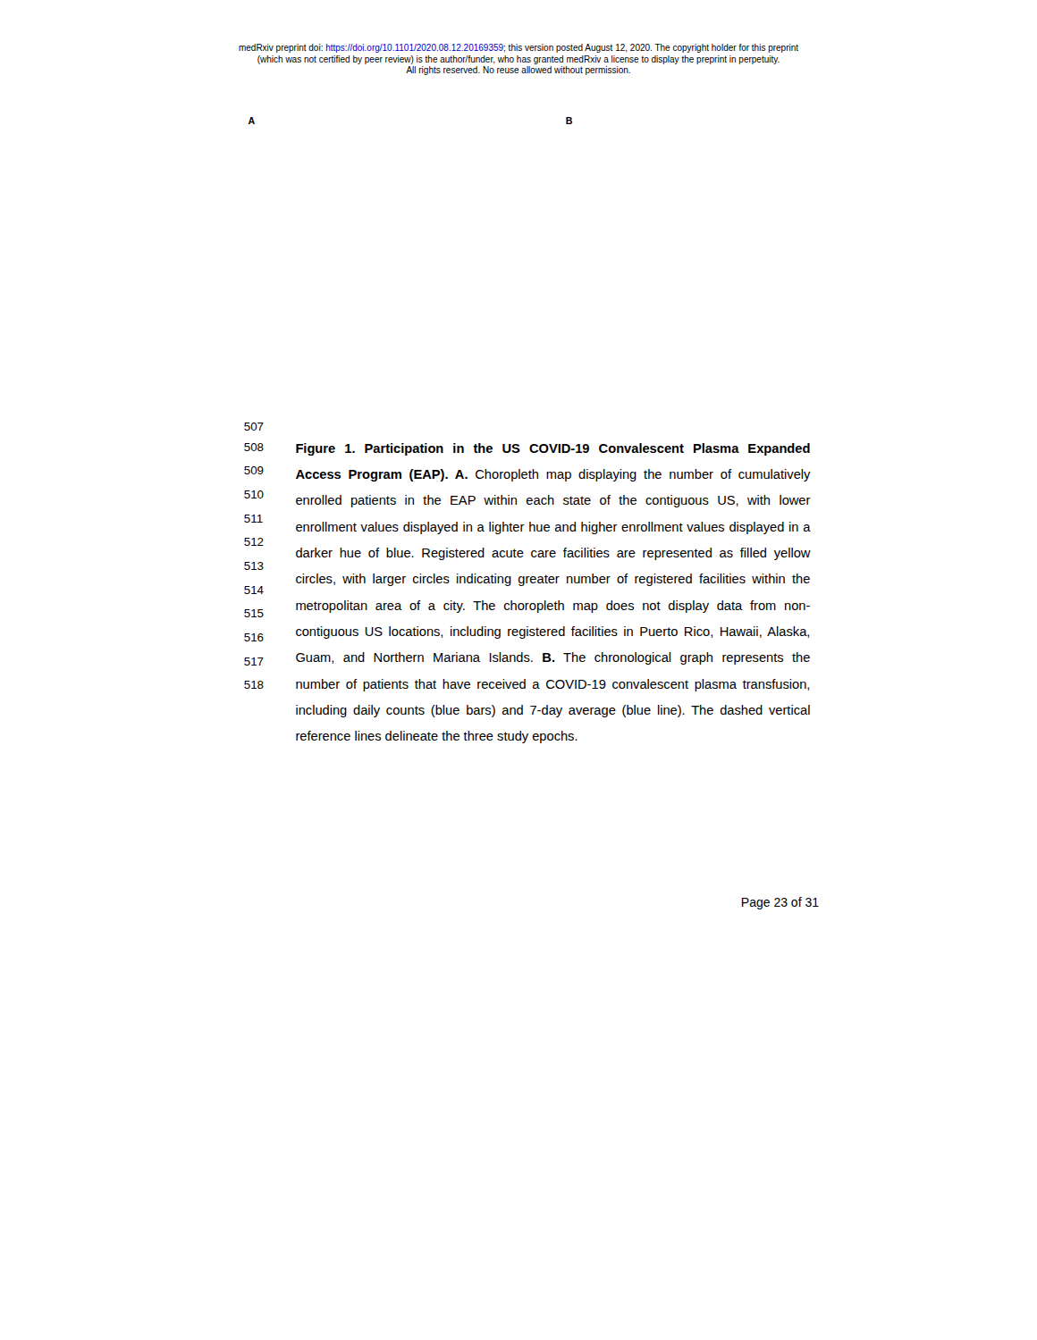medRxiv preprint doi: https://doi.org/10.1101/2020.08.12.20169359; this version posted August 12, 2020. The copyright holder for this preprint
(which was not certified by peer review) is the author/funder, who has granted medRxiv a license to display the preprint in perpetuity.
All rights reserved. No reuse allowed without permission.
A B
507
508
509
510
511
512
513
514
515
516
517
518
Figure 1. Participation in the US COVID-19 Convalescent Plasma Expanded Access Program (EAP). A. Choropleth map displaying the number of cumulatively enrolled patients in the EAP within each state of the contiguous US, with lower enrollment values displayed in a lighter hue and higher enrollment values displayed in a darker hue of blue. Registered acute care facilities are represented as filled yellow circles, with larger circles indicating greater number of registered facilities within the metropolitan area of a city. The choropleth map does not display data from non-contiguous US locations, including registered facilities in Puerto Rico, Hawaii, Alaska, Guam, and Northern Mariana Islands. B. The chronological graph represents the number of patients that have received a COVID-19 convalescent plasma transfusion, including daily counts (blue bars) and 7-day average (blue line). The dashed vertical reference lines delineate the three study epochs.
Page 23 of 31